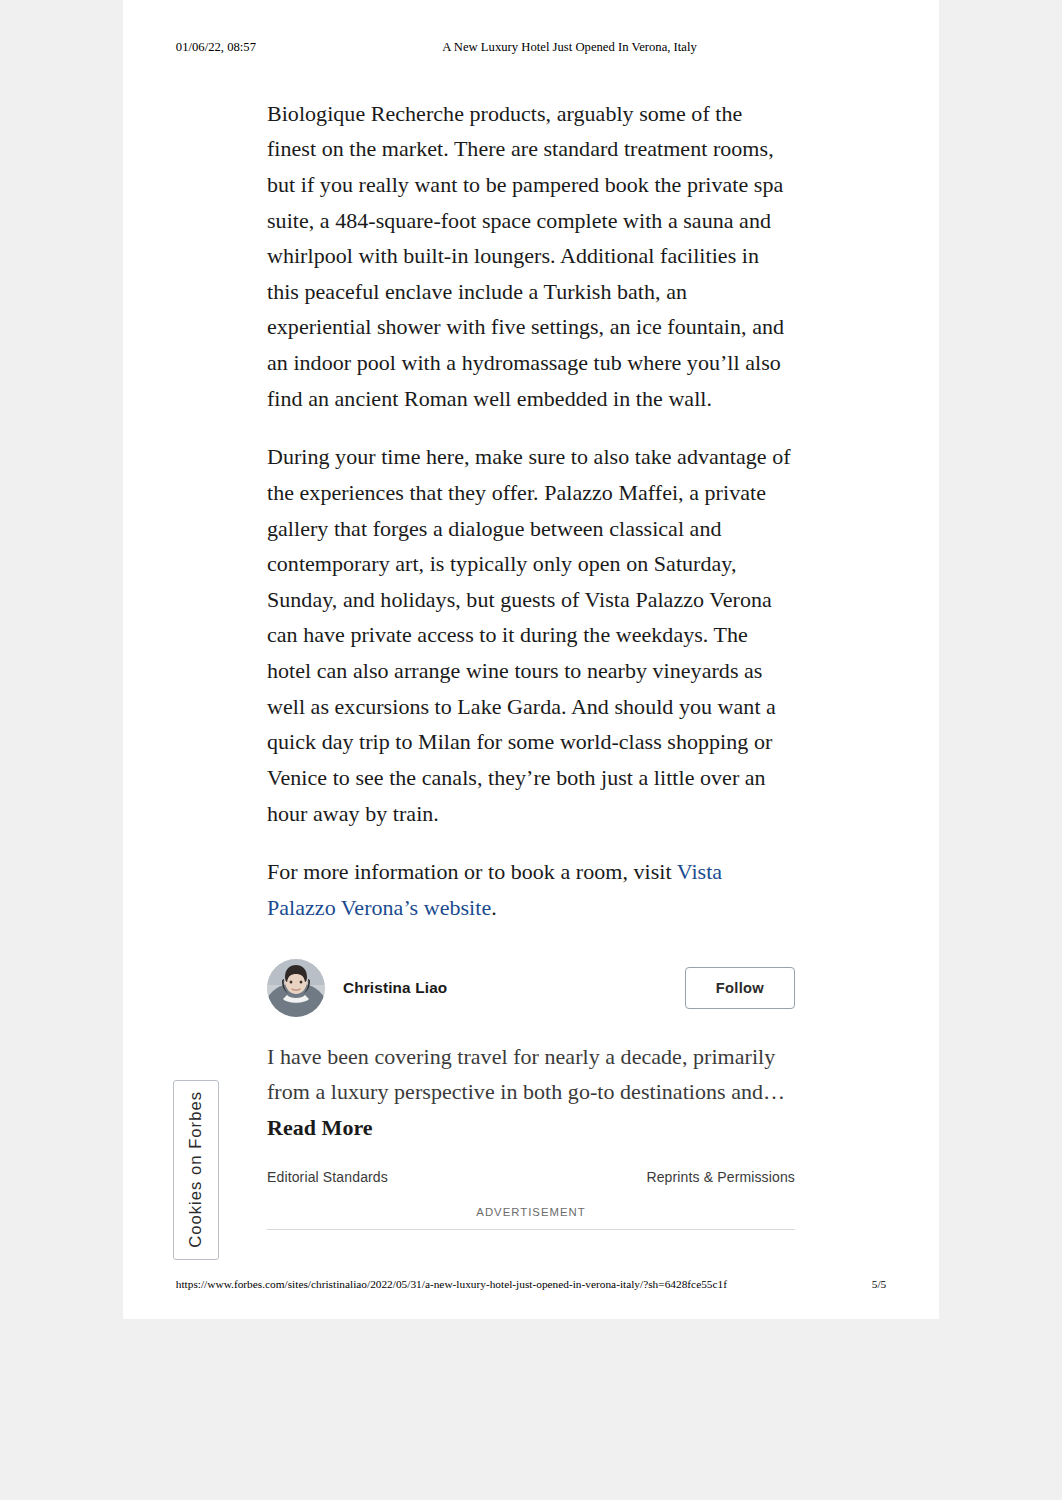01/06/22, 08:57
A New Luxury Hotel Just Opened In Verona, Italy
Biologique Recherche products, arguably some of the finest on the market. There are standard treatment rooms, but if you really want to be pampered book the private spa suite, a 484-square-foot space complete with a sauna and whirlpool with built-in loungers. Additional facilities in this peaceful enclave include a Turkish bath, an experiential shower with five settings, an ice fountain, and an indoor pool with a hydromassage tub where you’ll also find an ancient Roman well embedded in the wall.
During your time here, make sure to also take advantage of the experiences that they offer. Palazzo Maffei, a private gallery that forges a dialogue between classical and contemporary art, is typically only open on Saturday, Sunday, and holidays, but guests of Vista Palazzo Verona can have private access to it during the weekdays. The hotel can also arrange wine tours to nearby vineyards as well as excursions to Lake Garda. And should you want a quick day trip to Milan for some world-class shopping or Venice to see the canals, they’re both just a little over an hour away by train.
For more information or to book a room, visit Vista Palazzo Verona’s website.
Christina Liao
Follow
I have been covering travel for nearly a decade, primarily from a luxury perspective in both go-to destinations and… Read More
Editorial Standards Reprints & Permissions
ADVERTISEMENT
Cookies on Forbes
https://www.forbes.com/sites/christinaliao/2022/05/31/a-new-luxury-hotel-just-opened-in-verona-italy/?sh=6428fce55c1f
5/5